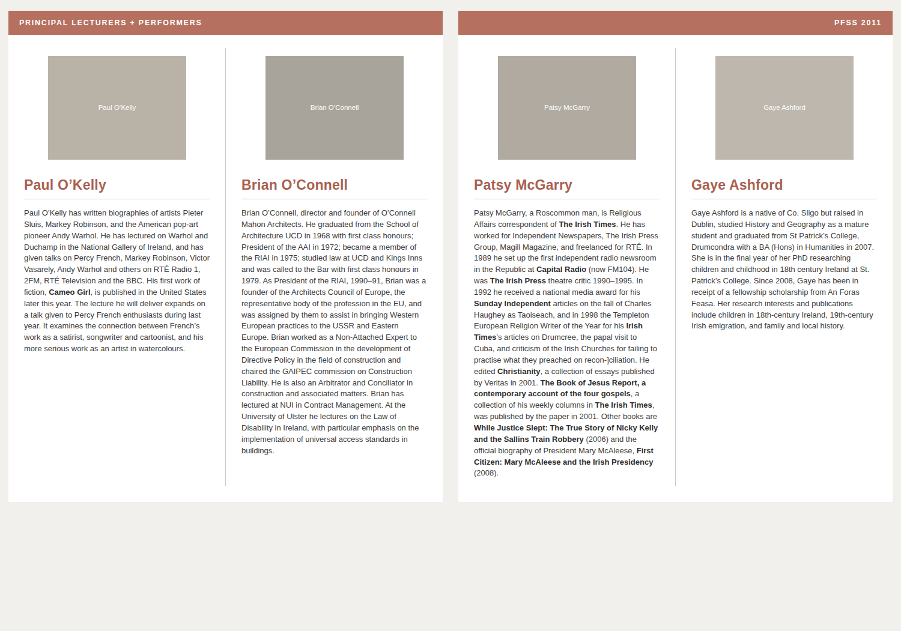Principal Lecturers + Performers
Paul O’Kelly
Paul O’Kelly has written biographies of artists Pieter Sluis, Markey Robinson, and the American pop-art pioneer Andy Warhol. He has lectured on Warhol and Duchamp in the National Gallery of Ireland, and has given talks on Percy French, Markey Robinson, Victor Vasarely, Andy Warhol and others on RTÉ Radio 1, 2FM, RTÉ Television and the BBC. His first work of fiction, Cameo Girl, is published in the United States later this year. The lecture he will deliver expands on a talk given to Percy French enthusiasts during last year. It examines the connection between French’s work as a satirist, songwriter and cartoonist, and his more serious work as an artist in watercolours.
Brian O’Connell
Brian O’Connell, director and founder of O’Connell Mahon Architects. He graduated from the School of Architecture UCD in 1968 with first class honours; President of the AAI in 1972; became a member of the RIAI in 1975; studied law at UCD and Kings Inns and was called to the Bar with first class honours in 1979. As President of the RIAI, 1990–91, Brian was a founder of the Architects Council of Europe, the representative body of the profession in the EU, and was assigned by them to assist in bringing Western European practices to the USSR and Eastern Europe. Brian worked as a Non-Attached Expert to the European Commission in the development of Directive Policy in the field of construction and chaired the GAIPEC commission on Construction Liability. He is also an Arbitrator and Conciliator in construction and associated matters. Brian has lectured at NUI in Contract Management. At the University of Ulster he lectures on the Law of Disability in Ireland, with particular emphasis on the implementation of universal access standards in buildings.
PFSS 2011
Patsy McGarry
Patsy McGarry, a Roscommon man, is Religious Affairs correspondent of The Irish Times. He has worked for Independent Newspapers, The Irish Press Group, Magill Magazine, and freelanced for RTÉ. In 1989 he set up the first independent radio newsroom in the Republic at Capital Radio (now FM104). He was The Irish Press theatre critic 1990–1995. In 1992 he received a national media award for his Sunday Independent articles on the fall of Charles Haughey as Taoiseach, and in 1998 the Templeton European Religion Writer of the Year for his Irish Times’s articles on Drumcree, the papal visit to Cuba, and criticism of the Irish Churches for failing to practise what they preached on recon-]ciliation. He edited Christianity, a collection of essays published by Veritas in 2001. The Book of Jesus Report, a contemporary account of the four gospels, a collection of his weekly columns in The Irish Times, was published by the paper in 2001. Other books are While Justice Slept: The True Story of Nicky Kelly and the Sallins Train Robbery (2006) and the official biography of President Mary McAleese, First Citizen: Mary McAleese and the Irish Presidency (2008).
Gaye Ashford
Gaye Ashford is a native of Co. Sligo but raised in Dublin, studied History and Geography as a mature student and graduated from St Patrick’s College, Drumcondra with a BA (Hons) in Humanities in 2007. She is in the final year of her PhD researching children and childhood in 18th century Ireland at St. Patrick’s College. Since 2008, Gaye has been in receipt of a fellowship scholarship from An Foras Feasa. Her research interests and publications include children in 18th-century Ireland, 19th-century Irish emigration, and family and local history.